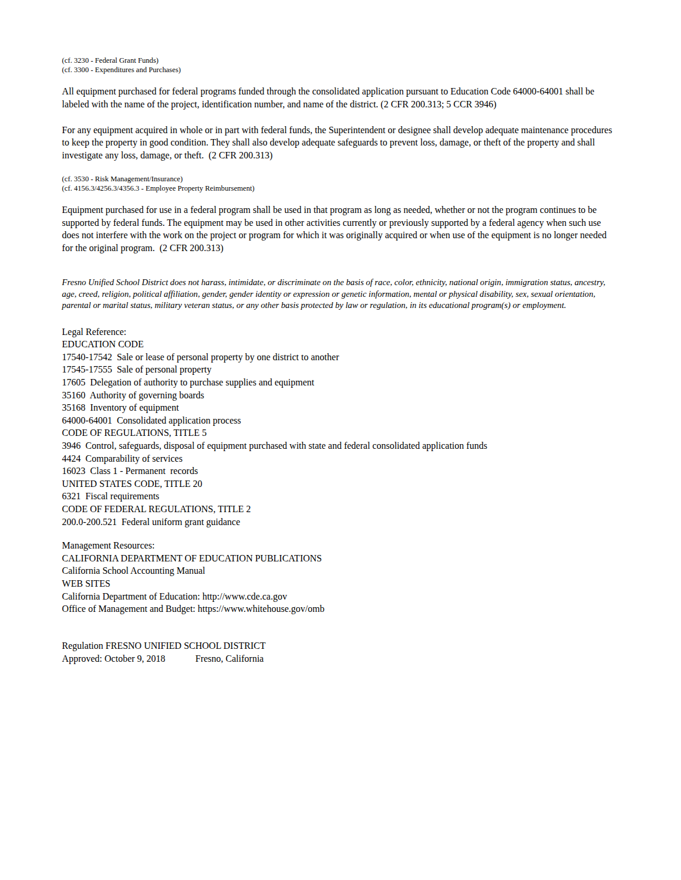(cf. 3230 - Federal Grant Funds)
(cf. 3300 - Expenditures and Purchases)
All equipment purchased for federal programs funded through the consolidated application pursuant to Education Code 64000-64001 shall be labeled with the name of the project, identification number, and name of the district. (2 CFR 200.313; 5 CCR 3946)
For any equipment acquired in whole or in part with federal funds, the Superintendent or designee shall develop adequate maintenance procedures to keep the property in good condition. They shall also develop adequate safeguards to prevent loss, damage, or theft of the property and shall investigate any loss, damage, or theft. (2 CFR 200.313)
(cf. 3530 - Risk Management/Insurance)
(cf. 4156.3/4256.3/4356.3 - Employee Property Reimbursement)
Equipment purchased for use in a federal program shall be used in that program as long as needed, whether or not the program continues to be supported by federal funds. The equipment may be used in other activities currently or previously supported by a federal agency when such use does not interfere with the work on the project or program for which it was originally acquired or when use of the equipment is no longer needed for the original program. (2 CFR 200.313)
Fresno Unified School District does not harass, intimidate, or discriminate on the basis of race, color, ethnicity, national origin, immigration status, ancestry, age, creed, religion, political affiliation, gender, gender identity or expression or genetic information, mental or physical disability, sex, sexual orientation, parental or marital status, military veteran status, or any other basis protected by law or regulation, in its educational program(s) or employment.
Legal Reference:
EDUCATION CODE
17540-17542 Sale or lease of personal property by one district to another
17545-17555 Sale of personal property
17605 Delegation of authority to purchase supplies and equipment
35160 Authority of governing boards
35168 Inventory of equipment
64000-64001 Consolidated application process
CODE OF REGULATIONS, TITLE 5
3946 Control, safeguards, disposal of equipment purchased with state and federal consolidated application funds
4424 Comparability of services
16023 Class 1 - Permanent records
UNITED STATES CODE, TITLE 20
6321 Fiscal requirements
CODE OF FEDERAL REGULATIONS, TITLE 2
200.0-200.521 Federal uniform grant guidance
Management Resources:
CALIFORNIA DEPARTMENT OF EDUCATION PUBLICATIONS
California School Accounting Manual
WEB SITES
California Department of Education: http://www.cde.ca.gov
Office of Management and Budget: https://www.whitehouse.gov/omb
Regulation FRESNO UNIFIED SCHOOL DISTRICT
Approved: October 9, 2018 Fresno, California